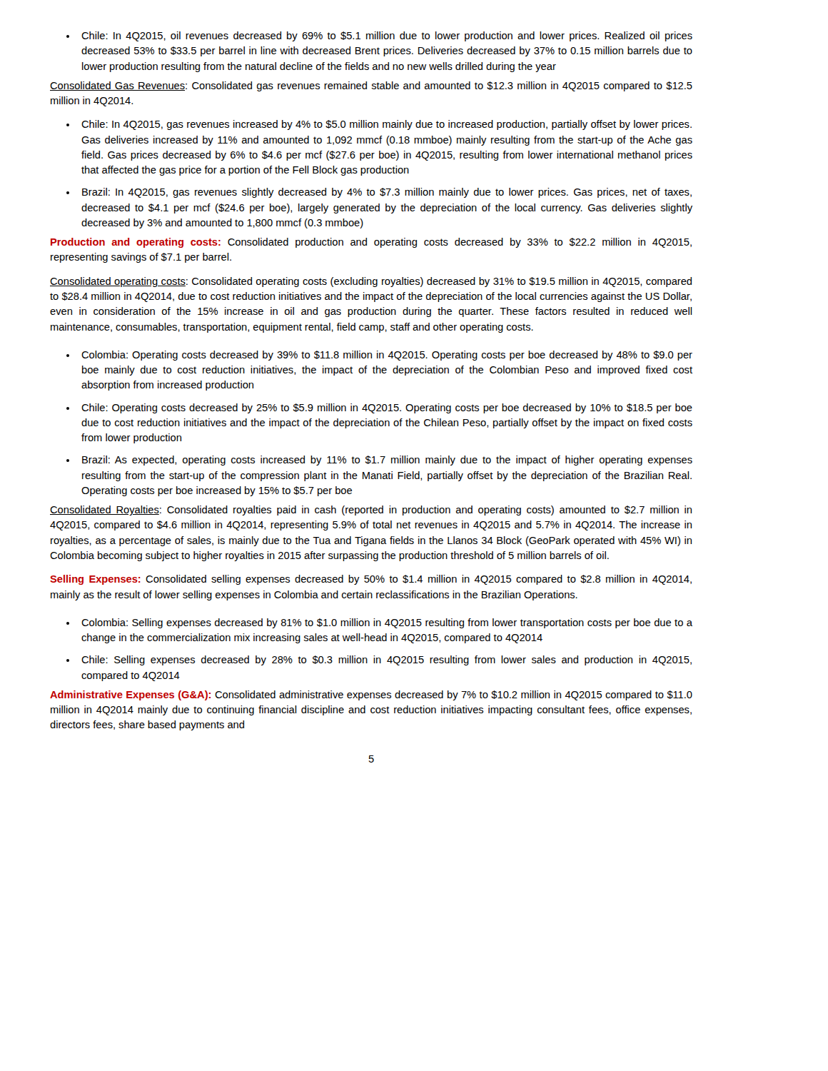Chile: In 4Q2015, oil revenues decreased by 69% to $5.1 million due to lower production and lower prices. Realized oil prices decreased 53% to $33.5 per barrel in line with decreased Brent prices. Deliveries decreased by 37% to 0.15 million barrels due to lower production resulting from the natural decline of the fields and no new wells drilled during the year
Consolidated Gas Revenues: Consolidated gas revenues remained stable and amounted to $12.3 million in 4Q2015 compared to $12.5 million in 4Q2014.
Chile: In 4Q2015, gas revenues increased by 4% to $5.0 million mainly due to increased production, partially offset by lower prices. Gas deliveries increased by 11% and amounted to 1,092 mmcf (0.18 mmboe) mainly resulting from the start-up of the Ache gas field. Gas prices decreased by 6% to $4.6 per mcf ($27.6 per boe) in 4Q2015, resulting from lower international methanol prices that affected the gas price for a portion of the Fell Block gas production
Brazil: In 4Q2015, gas revenues slightly decreased by 4% to $7.3 million mainly due to lower prices. Gas prices, net of taxes, decreased to $4.1 per mcf ($24.6 per boe), largely generated by the depreciation of the local currency. Gas deliveries slightly decreased by 3% and amounted to 1,800 mmcf (0.3 mmboe)
Production and operating costs: Consolidated production and operating costs decreased by 33% to $22.2 million in 4Q2015, representing savings of $7.1 per barrel.
Consolidated operating costs: Consolidated operating costs (excluding royalties) decreased by 31% to $19.5 million in 4Q2015, compared to $28.4 million in 4Q2014, due to cost reduction initiatives and the impact of the depreciation of the local currencies against the US Dollar, even in consideration of the 15% increase in oil and gas production during the quarter. These factors resulted in reduced well maintenance, consumables, transportation, equipment rental, field camp, staff and other operating costs.
Colombia: Operating costs decreased by 39% to $11.8 million in 4Q2015. Operating costs per boe decreased by 48% to $9.0 per boe mainly due to cost reduction initiatives, the impact of the depreciation of the Colombian Peso and improved fixed cost absorption from increased production
Chile: Operating costs decreased by 25% to $5.9 million in 4Q2015. Operating costs per boe decreased by 10% to $18.5 per boe due to cost reduction initiatives and the impact of the depreciation of the Chilean Peso, partially offset by the impact on fixed costs from lower production
Brazil: As expected, operating costs increased by 11% to $1.7 million mainly due to the impact of higher operating expenses resulting from the start-up of the compression plant in the Manati Field, partially offset by the depreciation of the Brazilian Real. Operating costs per boe increased by 15% to $5.7 per boe
Consolidated Royalties: Consolidated royalties paid in cash (reported in production and operating costs) amounted to $2.7 million in 4Q2015, compared to $4.6 million in 4Q2014, representing 5.9% of total net revenues in 4Q2015 and 5.7% in 4Q2014. The increase in royalties, as a percentage of sales, is mainly due to the Tua and Tigana fields in the Llanos 34 Block (GeoPark operated with 45% WI) in Colombia becoming subject to higher royalties in 2015 after surpassing the production threshold of 5 million barrels of oil.
Selling Expenses: Consolidated selling expenses decreased by 50% to $1.4 million in 4Q2015 compared to $2.8 million in 4Q2014, mainly as the result of lower selling expenses in Colombia and certain reclassifications in the Brazilian Operations.
Colombia: Selling expenses decreased by 81% to $1.0 million in 4Q2015 resulting from lower transportation costs per boe due to a change in the commercialization mix increasing sales at well-head in 4Q2015, compared to 4Q2014
Chile: Selling expenses decreased by 28% to $0.3 million in 4Q2015 resulting from lower sales and production in 4Q2015, compared to 4Q2014
Administrative Expenses (G&A): Consolidated administrative expenses decreased by 7% to $10.2 million in 4Q2015 compared to $11.0 million in 4Q2014 mainly due to continuing financial discipline and cost reduction initiatives impacting consultant fees, office expenses, directors fees, share based payments and
5